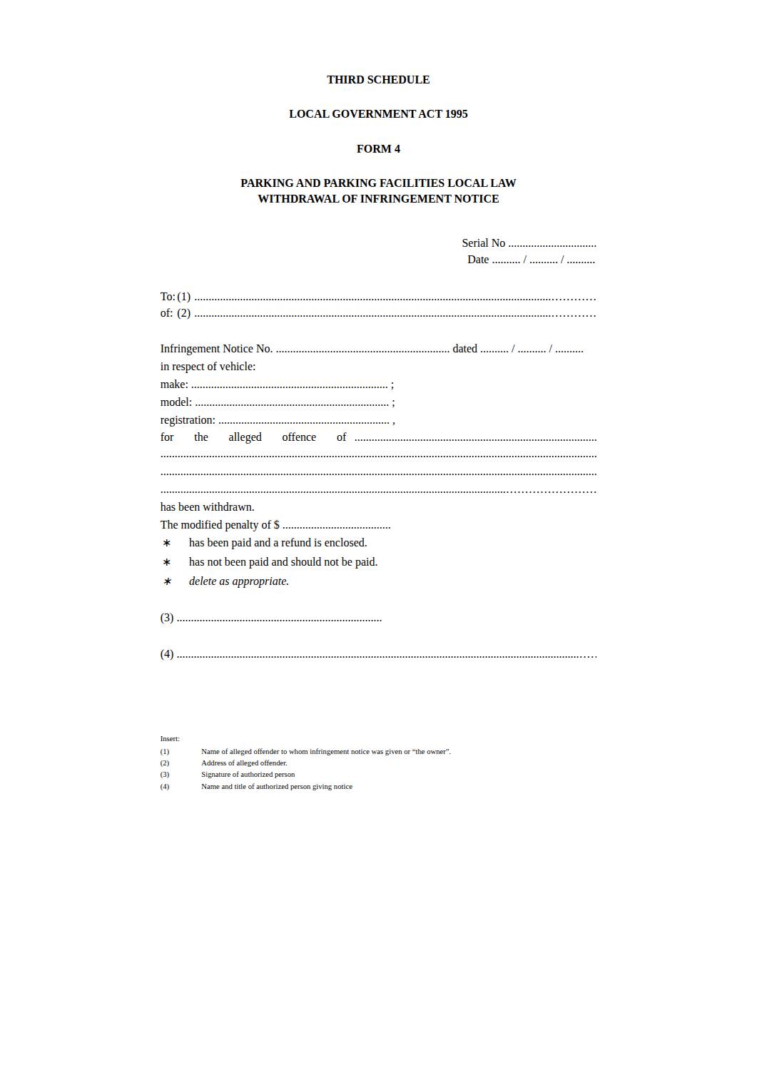THIRD SCHEDULE
LOCAL GOVERNMENT ACT 1995
FORM 4
PARKING AND PARKING FACILITIES LOCAL LAW
WITHDRAWAL OF INFRINGEMENT NOTICE
Serial No ...............................
Date .......... / .......... / ..........
| To: | (1) | .............................................................................................................................………… |
| of: | (2) | .............................................................................................................................………… |
Infringement Notice No. ............................................................. dated .......... / .......... / ..........
in respect of vehicle:
make: ..................................................................... ;
model: .................................................................... ;
registration: ............................................................ ,
for the alleged offence of .........................................................................................................……
.........................................................................................................................................................
.........................................................................................................................................................
.........................................................................................................................…………………………………
has been withdrawn.
The modified penalty of $ ......................................
has been paid and a refund is enclosed.
has not been paid and should not be paid.
delete as appropriate.
(3) ........................................................................
(4) .............................................................................................................................................………
Insert:
| (1) | Name of alleged offender to whom infringement notice was given or “the owner”. |
| (2) | Address of alleged offender. |
| (3) | Signature of authorized person |
| (4) | Name and title of authorized person giving notice |